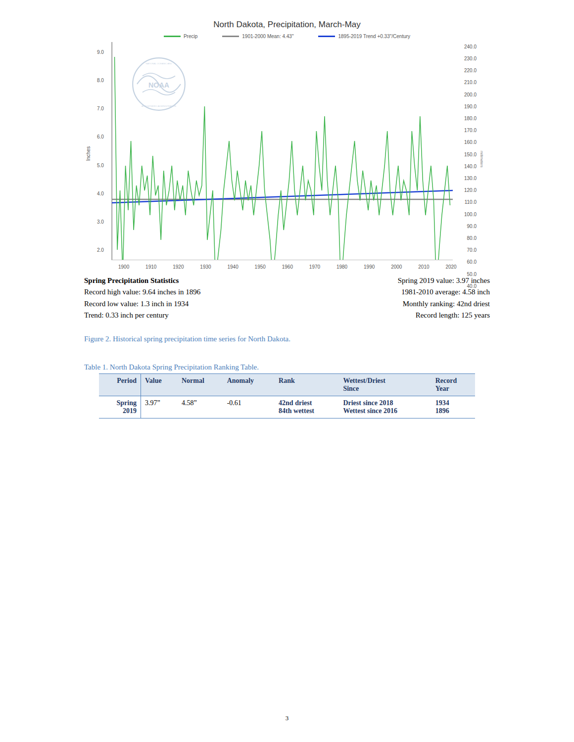North Dakota, Precipitation, March-May
Precip
1901-2000 Mean: 4.43"
1895-2019 Trend +0.33"/Century
Inches
9.0
8.0
7.0
6.0
5.0
4.0
3.0
2.0
240.0
230.0
220.0
210.0
200.0
190.0
180.0
170.0
160.0
150.0
140.0
130.0
120.0
110.0
100.0
90.0
80.0
70.0
60.0
50.0
40.0
millimeters
1900
1910
1920
1930
1940
1950
1960
1970
1980
1990
2000
2010
2020
NOAA NATIONAL OCEANIC AND ATMOSPHERIC ADMINISTRATION
Spring Precipitation Statistics
Record high value: 9.64 inches in 1896
Record low value: 1.3 inch in 1934
Trend: 0.33 inch per century
Spring 2019 value: 3.97 inches
1981-2010 average: 4.58 inch
Monthly ranking: 42nd driest
Record length: 125 years
Figure 2. Historical spring precipitation time series for North Dakota.
Table 1. North Dakota Spring Precipitation Ranking Table.
| Period | Value | Normal | Anomaly | Rank | Wettest/Driest Since | Record Year |
| --- | --- | --- | --- | --- | --- | --- |
| Spring 2019 | 3.97” | 4.58” | -0.61 | 42nd driest 84th wettest | Driest since 2018 Wettest since 2016 | 1934 1896 |
3